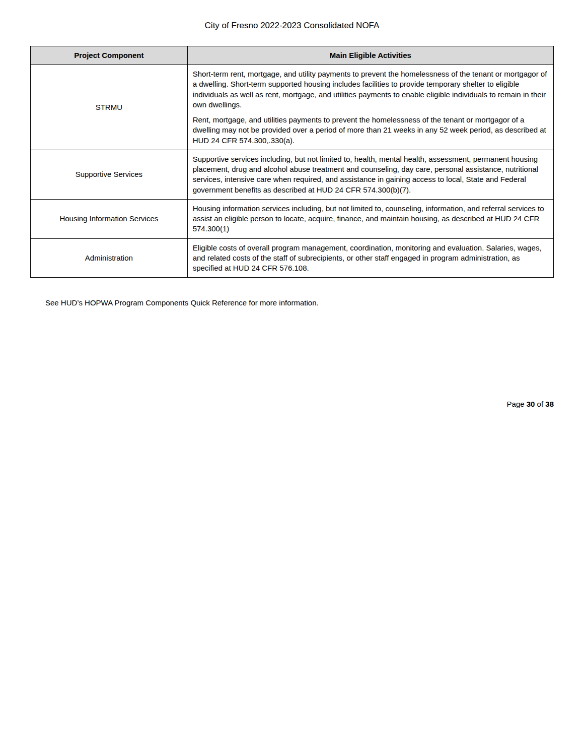City of Fresno 2022-2023 Consolidated NOFA
| Project Component | Main Eligible Activities |
| --- | --- |
| STRMU | Short-term rent, mortgage, and utility payments to prevent the homelessness of the tenant or mortgagor of a dwelling. Short-term supported housing includes facilities to provide temporary shelter to eligible individuals as well as rent, mortgage, and utilities payments to enable eligible individuals to remain in their own dwellings. Rent, mortgage, and utilities payments to prevent the homelessness of the tenant or mortgagor of a dwelling may not be provided over a period of more than 21 weeks in any 52 week period, as described at HUD 24 CFR 574.300,.330(a). |
| Supportive Services | Supportive services including, but not limited to, health, mental health, assessment, permanent housing placement, drug and alcohol abuse treatment and counseling, day care, personal assistance, nutritional services, intensive care when required, and assistance in gaining access to local, State and Federal government benefits as described at HUD 24 CFR 574.300(b)(7). |
| Housing Information Services | Housing information services including, but not limited to, counseling, information, and referral services to assist an eligible person to locate, acquire, finance, and maintain housing, as described at HUD 24 CFR 574.300(1) |
| Administration | Eligible costs of overall program management, coordination, monitoring and evaluation. Salaries, wages, and related costs of the staff of subrecipients, or other staff engaged in program administration, as specified at HUD 24 CFR 576.108. |
See HUD’s HOPWA Program Components Quick Reference for more information.
Page 30 of 38